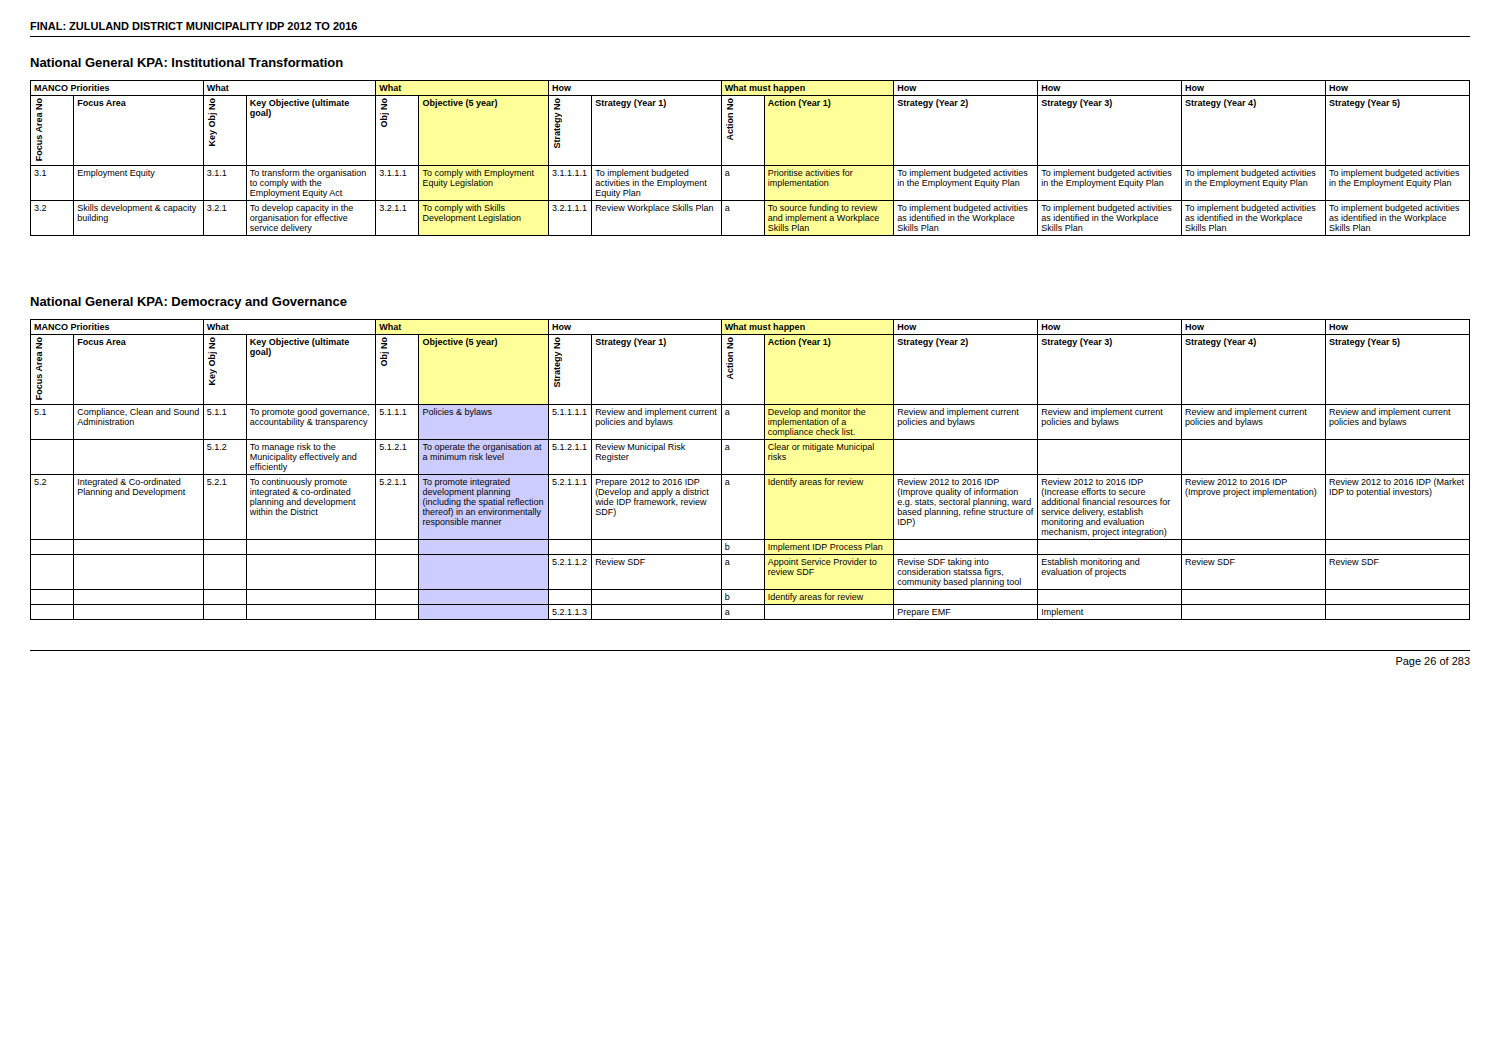FINAL: ZULULAND DISTRICT MUNICIPALITY IDP 2012 TO 2016
National General KPA: Institutional Transformation
| MANCO Priorities | What | What | How | What must happen | How | How | How | How |
| Focus Area No | Focus Area | Key Obj No | Key Objective (ultimate goal) | Obj No | Objective (5 year) | Strategy No | Strategy (Year 1) | Action No | Action (Year 1) | Strategy (Year 2) | Strategy (Year 3) | Strategy (Year 4) | Strategy (Year 5) |
| 3.1 | Employment Equity | 3.1.1 | To transform the organisation to comply with the Employment Equity Act | 3.1.1.1 | To comply with Employment Equity Legislation | 3.1.1.1.1 | To implement budgeted activities in the Employment Equity Plan | a | Prioritise activities for implementation | To implement budgeted activities in the Employment Equity Plan | To implement budgeted activities in the Employment Equity Plan | To implement budgeted activities in the Employment Equity Plan | To implement budgeted activities in the Employment Equity Plan |
| 3.2 | Skills development & capacity building | 3.2.1 | To develop capacity in the organisation for effective service delivery | 3.2.1.1 | To comply with Skills Development Legislation | 3.2.1.1.1 | Review Workplace Skills Plan | a | To source funding to review and implement a Workplace Skills Plan | To implement budgeted activities as identified in the Workplace Skills Plan | To implement budgeted activities as identified in the Workplace Skills Plan | To implement budgeted activities as identified in the Workplace Skills Plan | To implement budgeted activities as identified in the Workplace Skills Plan |
National General KPA: Democracy and Governance
| MANCO Priorities | What | What | How | What must happen | How | How | How | How |
| Focus Area No | Focus Area | Key Obj No | Key Objective (ultimate goal) | Obj No | Objective (5 year) | Strategy No | Strategy (Year 1) | Action No | Action (Year 1) | Strategy (Year 2) | Strategy (Year 3) | Strategy (Year 4) | Strategy (Year 5) |
| 5.1 | Compliance, Clean and Sound Administration | 5.1.1 | To promote good governance, accountability & transparency | 5.1.1.1 | Policies & bylaws | 5.1.1.1.1 | Review and implement current policies and bylaws | a | Develop and monitor the implementation of a compliance check list. | Review and implement current policies and bylaws | Review and implement current policies and bylaws | Review and implement current policies and bylaws | Review and implement current policies and bylaws |
| | | 5.1.2 | To manage risk to the Municipality effectively and efficiently | 5.1.2.1 | To operate the organisation at a minimum risk level | 5.1.2.1.1 | Review Municipal Risk Register | a | Clear or mitigate Municipal risks | | | | |
| 5.2 | Integrated & Co-ordinated Planning and Development | 5.2.1 | To continuously promote integrated & co-ordinated planning and development within the District | 5.2.1.1 | To promote integrated development planning (including the spatial reflection thereof) in an environmentally responsible manner | 5.2.1.1.1 | Prepare 2012 to 2016 IDP (Develop and apply a district wide IDP framework, review SDF) | a | Identify areas for review | Review 2012 to 2016 IDP (Improve quality of information e.g. stats, sectoral planning, ward based planning, refine structure of IDP) | Review 2012 to 2016 IDP (Increase efforts to secure additional financial resources for service delivery, establish monitoring and evaluation mechanism, project integration) | Review 2012 to 2016 IDP (Improve project implementation) | Review 2012 to 2016 IDP (Market IDP to potential investors) |
| | | | | | | | | b | Implement IDP Process Plan | | | | |
| | | | | | | 5.2.1.1.2 | Review SDF | a | Appoint Service Provider to review SDF | Revise SDF taking into consideration statssa figrs, community based planning tool | Establish monitoring and evaluation of projects | Review SDF | Review SDF |
| | | | | | | | | b | Identify areas for review | | | | |
| | | | | | | 5.2.1.1.3 | | a | | Prepare EMF | Implement | | |
Page 26 of 283